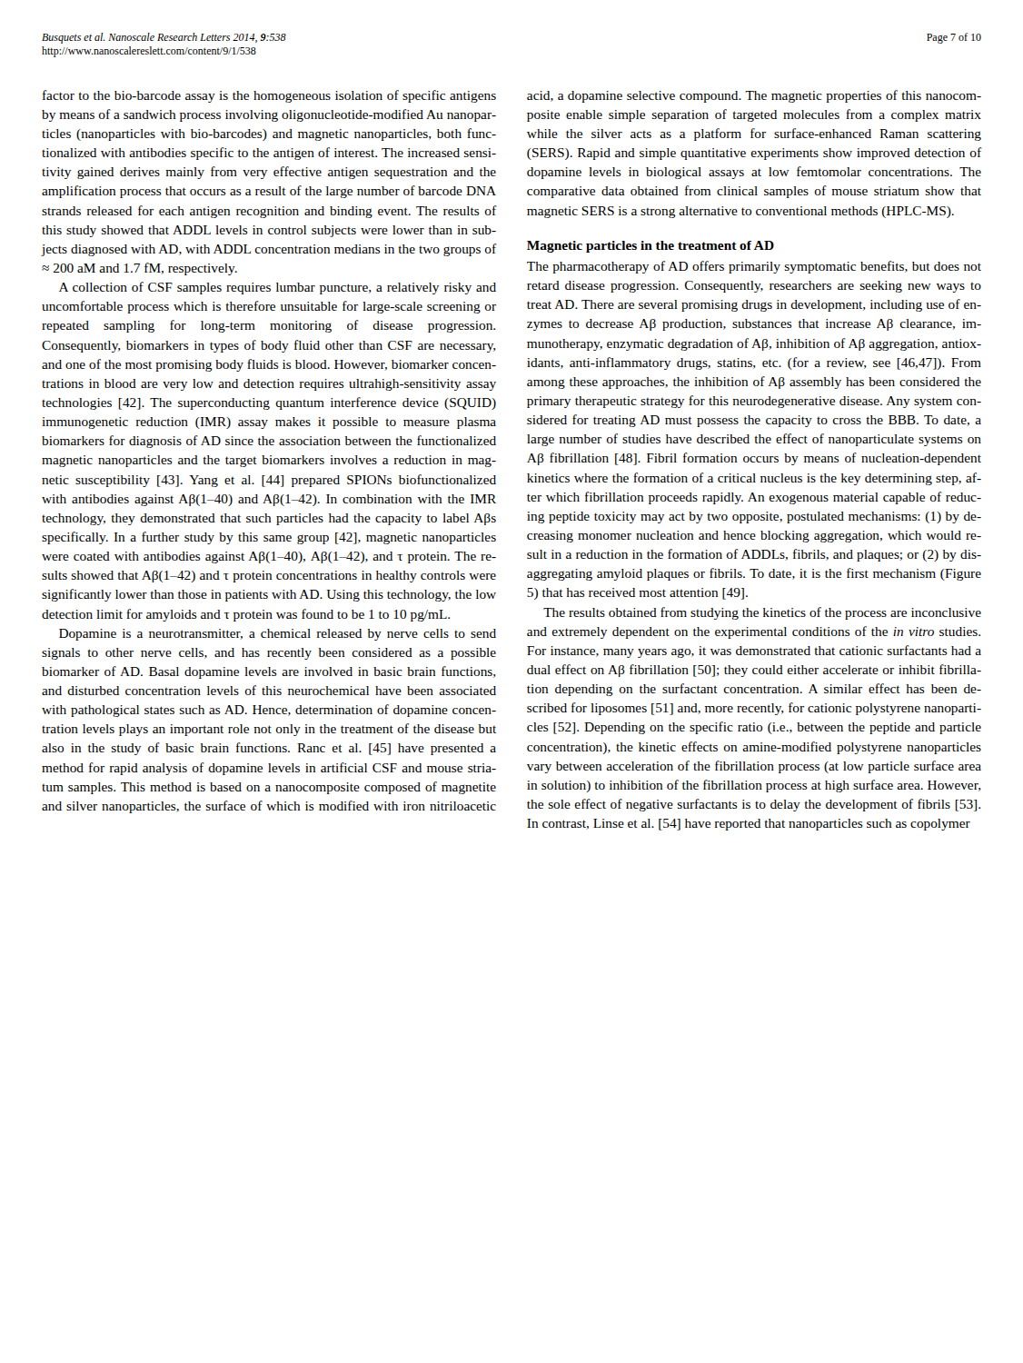Busquets et al. Nanoscale Research Letters 2014, 9:538
http://www.nanoscalereslett.com/content/9/1/538
Page 7 of 10
factor to the bio-barcode assay is the homogeneous isolation of specific antigens by means of a sandwich process involving oligonucleotide-modified Au nanoparticles (nanoparticles with bio-barcodes) and magnetic nanoparticles, both functionalized with antibodies specific to the antigen of interest. The increased sensitivity gained derives mainly from very effective antigen sequestration and the amplification process that occurs as a result of the large number of barcode DNA strands released for each antigen recognition and binding event. The results of this study showed that ADDL levels in control subjects were lower than in subjects diagnosed with AD, with ADDL concentration medians in the two groups of ≈ 200 aM and 1.7 fM, respectively.
A collection of CSF samples requires lumbar puncture, a relatively risky and uncomfortable process which is therefore unsuitable for large-scale screening or repeated sampling for long-term monitoring of disease progression. Consequently, biomarkers in types of body fluid other than CSF are necessary, and one of the most promising body fluids is blood. However, biomarker concentrations in blood are very low and detection requires ultrahigh-sensitivity assay technologies [42]. The superconducting quantum interference device (SQUID) immunogenetic reduction (IMR) assay makes it possible to measure plasma biomarkers for diagnosis of AD since the association between the functionalized magnetic nanoparticles and the target biomarkers involves a reduction in magnetic susceptibility [43]. Yang et al. [44] prepared SPIONs biofunctionalized with antibodies against Aβ(1–40) and Aβ(1–42). In combination with the IMR technology, they demonstrated that such particles had the capacity to label Aβs specifically. In a further study by this same group [42], magnetic nanoparticles were coated with antibodies against Aβ(1–40), Aβ(1–42), and τ protein. The results showed that Aβ(1–42) and τ protein concentrations in healthy controls were significantly lower than those in patients with AD. Using this technology, the low detection limit for amyloids and τ protein was found to be 1 to 10 pg/mL.
Dopamine is a neurotransmitter, a chemical released by nerve cells to send signals to other nerve cells, and has recently been considered as a possible biomarker of AD. Basal dopamine levels are involved in basic brain functions, and disturbed concentration levels of this neurochemical have been associated with pathological states such as AD. Hence, determination of dopamine concentration levels plays an important role not only in the treatment of the disease but also in the study of basic brain functions. Ranc et al. [45] have presented a method for rapid analysis of dopamine levels in artificial CSF and mouse striatum samples. This method is based on a nanocomposite composed of magnetite and silver nanoparticles, the surface of which is modified with iron nitriloacetic acid, a dopamine selective compound. The magnetic properties of this nanocomposite enable simple separation of targeted molecules from a complex matrix while the silver acts as a platform for surface-enhanced Raman scattering (SERS). Rapid and simple quantitative experiments show improved detection of dopamine levels in biological assays at low femtomolar concentrations. The comparative data obtained from clinical samples of mouse striatum show that magnetic SERS is a strong alternative to conventional methods (HPLC-MS).
Magnetic particles in the treatment of AD
The pharmacotherapy of AD offers primarily symptomatic benefits, but does not retard disease progression. Consequently, researchers are seeking new ways to treat AD. There are several promising drugs in development, including use of enzymes to decrease Aβ production, substances that increase Aβ clearance, immunotherapy, enzymatic degradation of Aβ, inhibition of Aβ aggregation, antioxidants, anti-inflammatory drugs, statins, etc. (for a review, see [46,47]). From among these approaches, the inhibition of Aβ assembly has been considered the primary therapeutic strategy for this neurodegenerative disease. Any system considered for treating AD must possess the capacity to cross the BBB. To date, a large number of studies have described the effect of nanoparticulate systems on Aβ fibrillation [48]. Fibril formation occurs by means of nucleation-dependent kinetics where the formation of a critical nucleus is the key determining step, after which fibrillation proceeds rapidly. An exogenous material capable of reducing peptide toxicity may act by two opposite, postulated mechanisms: (1) by decreasing monomer nucleation and hence blocking aggregation, which would result in a reduction in the formation of ADDLs, fibrils, and plaques; or (2) by disaggregating amyloid plaques or fibrils. To date, it is the first mechanism (Figure 5) that has received most attention [49].
The results obtained from studying the kinetics of the process are inconclusive and extremely dependent on the experimental conditions of the in vitro studies. For instance, many years ago, it was demonstrated that cationic surfactants had a dual effect on Aβ fibrillation [50]; they could either accelerate or inhibit fibrillation depending on the surfactant concentration. A similar effect has been described for liposomes [51] and, more recently, for cationic polystyrene nanoparticles [52]. Depending on the specific ratio (i.e., between the peptide and particle concentration), the kinetic effects on amine-modified polystyrene nanoparticles vary between acceleration of the fibrillation process (at low particle surface area in solution) to inhibition of the fibrillation process at high surface area. However, the sole effect of negative surfactants is to delay the development of fibrils [53]. In contrast, Linse et al. [54] have reported that nanoparticles such as copolymer